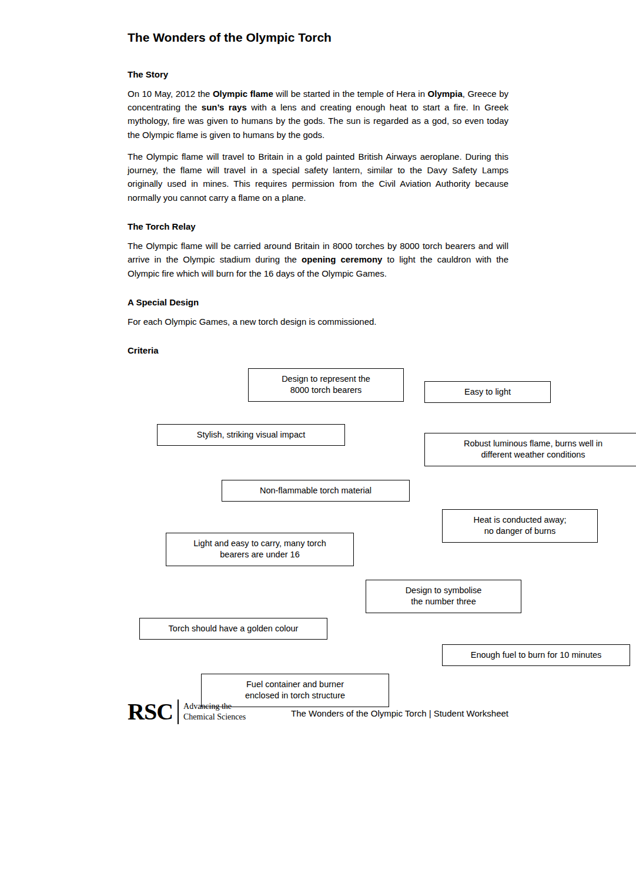The Wonders of the Olympic Torch
The Story
On 10 May, 2012 the Olympic flame will be started in the temple of Hera in Olympia, Greece by concentrating the sun’s rays with a lens and creating enough heat to start a fire. In Greek mythology, fire was given to humans by the gods. The sun is regarded as a god, so even today the Olympic flame is given to humans by the gods.
The Olympic flame will travel to Britain in a gold painted British Airways aeroplane. During this journey, the flame will travel in a special safety lantern, similar to the Davy Safety Lamps originally used in mines. This requires permission from the Civil Aviation Authority because normally you cannot carry a flame on a plane.
The Torch Relay
The Olympic flame will be carried around Britain in 8000 torches by 8000 torch bearers and will arrive in the Olympic stadium during the opening ceremony to light the cauldron with the Olympic fire which will burn for the 16 days of the Olympic Games.
A Special Design
For each Olympic Games, a new torch design is commissioned.
Criteria
Design to represent the
8000 torch bearers
Easy to light
Stylish, striking visual impact
Robust luminous flame, burns well in
different weather conditions
Non-flammable torch material
Heat is conducted away;
no danger of burns
Light and easy to carry, many torch
bearers are under 16
Design to symbolise
the number three
Torch should have a golden colour
Enough fuel to burn for 10 minutes
Fuel container and burner
enclosed in torch structure
RSC Advancing the
Chemical Sciences
The Wonders of the Olympic Torch | Student Worksheet